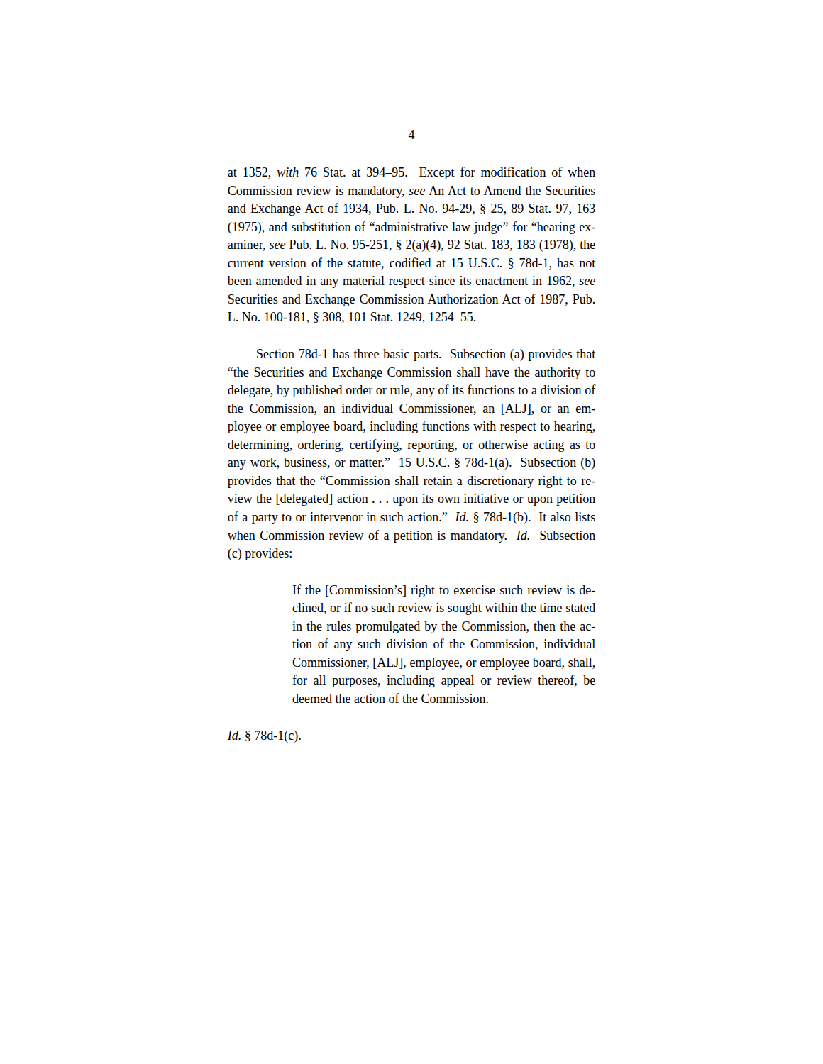4
at 1352, with 76 Stat. at 394–95. Except for modification of when Commission review is mandatory, see An Act to Amend the Securities and Exchange Act of 1934, Pub. L. No. 94-29, § 25, 89 Stat. 97, 163 (1975), and substitution of “administrative law judge” for “hearing examiner, see Pub. L. No. 95-251, § 2(a)(4), 92 Stat. 183, 183 (1978), the current version of the statute, codified at 15 U.S.C. § 78d-1, has not been amended in any material respect since its enactment in 1962, see Securities and Exchange Commission Authorization Act of 1987, Pub. L. No. 100-181, § 308, 101 Stat. 1249, 1254–55.
Section 78d-1 has three basic parts. Subsection (a) provides that “the Securities and Exchange Commission shall have the authority to delegate, by published order or rule, any of its functions to a division of the Commission, an individual Commissioner, an [ALJ], or an employee or employee board, including functions with respect to hearing, determining, ordering, certifying, reporting, or otherwise acting as to any work, business, or matter.” 15 U.S.C. § 78d-1(a). Subsection (b) provides that the “Commission shall retain a discretionary right to review the [delegated] action . . . upon its own initiative or upon petition of a party to or intervenor in such action.” Id. § 78d-1(b). It also lists when Commission review of a petition is mandatory. Id. Subsection (c) provides:
If the [Commission’s] right to exercise such review is declined, or if no such review is sought within the time stated in the rules promulgated by the Commission, then the action of any such division of the Commission, individual Commissioner, [ALJ], employee, or employee board, shall, for all purposes, including appeal or review thereof, be deemed the action of the Commission.
Id. § 78d-1(c).